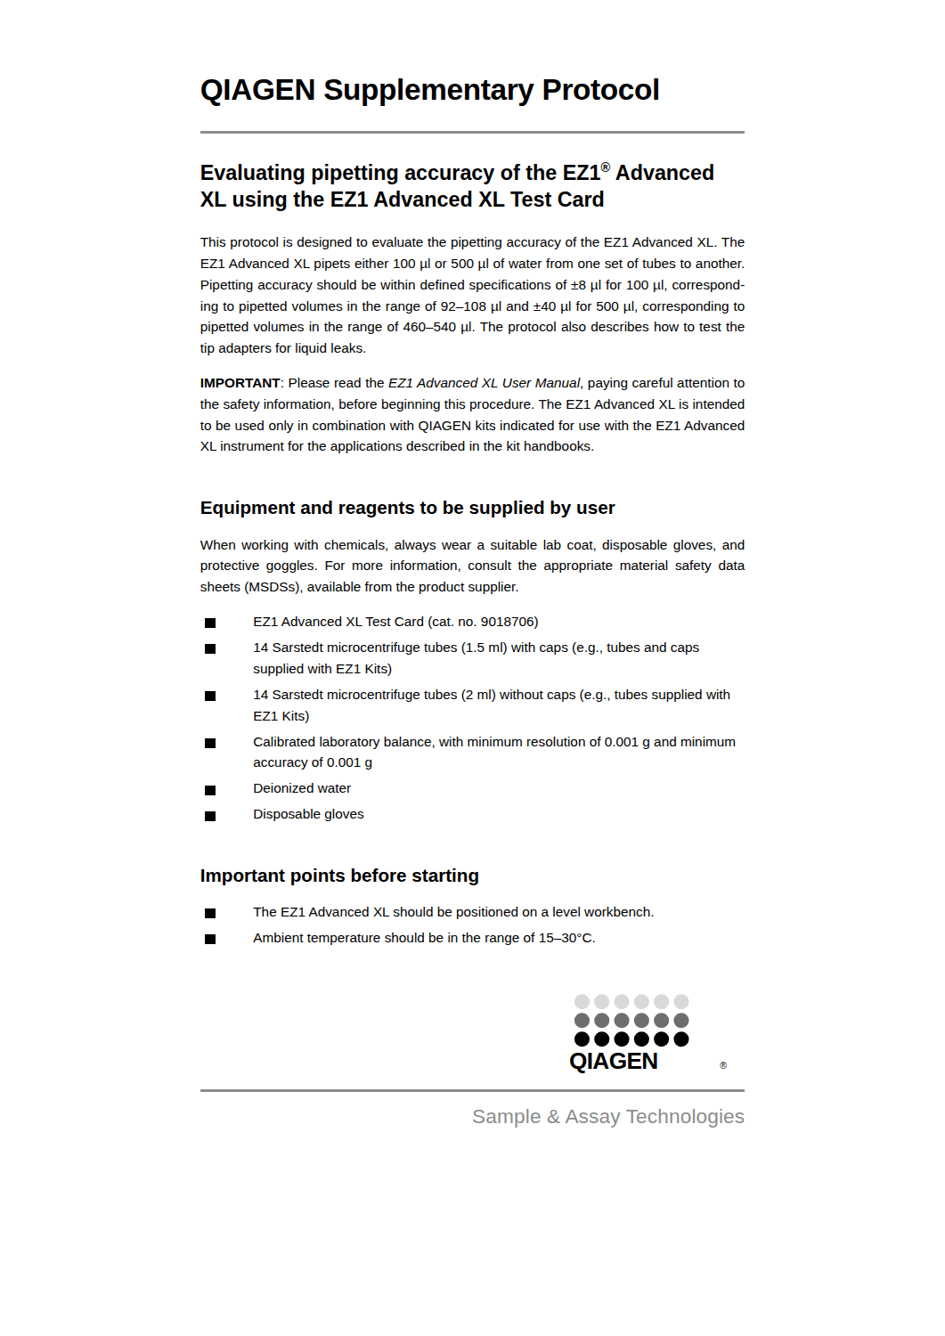QIAGEN Supplementary Protocol
Evaluating pipetting accuracy of the EZ1® Advanced XL using the EZ1 Advanced XL Test Card
This protocol is designed to evaluate the pipetting accuracy of the EZ1 Advanced XL. The EZ1 Advanced XL pipets either 100 µl or 500 µl of water from one set of tubes to another. Pipetting accuracy should be within defined specifications of ±8 µl for 100 µl, corresponding to pipetted volumes in the range of 92–108 µl and ±40 µl for 500 µl, corresponding to pipetted volumes in the range of 460–540 µl. The protocol also describes how to test the tip adapters for liquid leaks.
IMPORTANT: Please read the EZ1 Advanced XL User Manual, paying careful attention to the safety information, before beginning this procedure. The EZ1 Advanced XL is intended to be used only in combination with QIAGEN kits indicated for use with the EZ1 Advanced XL instrument for the applications described in the kit handbooks.
Equipment and reagents to be supplied by user
When working with chemicals, always wear a suitable lab coat, disposable gloves, and protective goggles. For more information, consult the appropriate material safety data sheets (MSDSs), available from the product supplier.
EZ1 Advanced XL Test Card (cat. no. 9018706)
14 Sarstedt microcentrifuge tubes (1.5 ml) with caps (e.g., tubes and caps supplied with EZ1 Kits)
14 Sarstedt microcentrifuge tubes (2 ml) without caps (e.g., tubes supplied with EZ1 Kits)
Calibrated laboratory balance, with minimum resolution of 0.001 g and minimum accuracy of 0.001 g
Deionized water
Disposable gloves
Important points before starting
The EZ1 Advanced XL should be positioned on a level workbench.
Ambient temperature should be in the range of 15–30°C.
QIAGEN ®
Sample & Assay Technologies